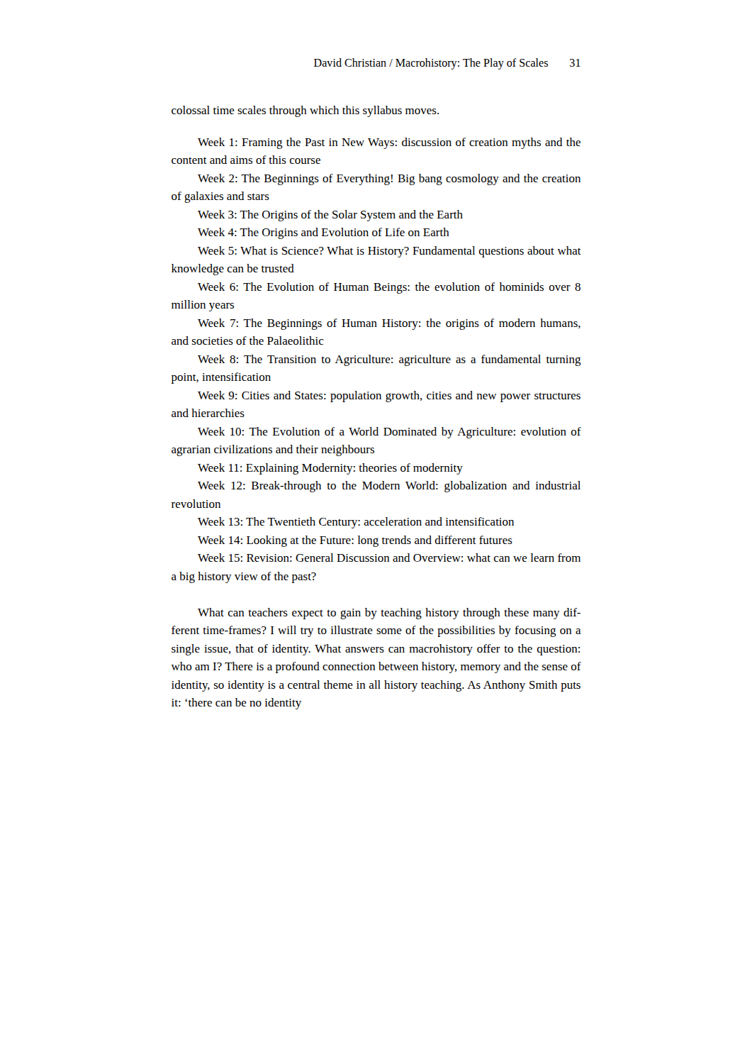David Christian / Macrohistory: The Play of Scales 31
colossal time scales through which this syllabus moves.
Week 1: Framing the Past in New Ways: discussion of creation myths and the content and aims of this course
Week 2: The Beginnings of Everything! Big bang cosmology and the creation of galaxies and stars
Week 3: The Origins of the Solar System and the Earth
Week 4: The Origins and Evolution of Life on Earth
Week 5: What is Science? What is History? Fundamental questions about what knowledge can be trusted
Week 6: The Evolution of Human Beings: the evolution of hominids over 8 million years
Week 7: The Beginnings of Human History: the origins of modern humans, and societies of the Palaeolithic
Week 8: The Transition to Agriculture: agriculture as a fundamental turning point, intensification
Week 9: Cities and States: population growth, cities and new power structures and hierarchies
Week 10: The Evolution of a World Dominated by Agriculture: evolution of agrarian civilizations and their neighbours
Week 11: Explaining Modernity: theories of modernity
Week 12: Break-through to the Modern World: globalization and industrial revolution
Week 13: The Twentieth Century: acceleration and intensification
Week 14: Looking at the Future: long trends and different futures
Week 15: Revision: General Discussion and Overview: what can we learn from a big history view of the past?
What can teachers expect to gain by teaching history through these many different time-frames? I will try to illustrate some of the possibilities by focusing on a single issue, that of identity. What answers can macrohistory offer to the question: who am I? There is a profound connection between history, memory and the sense of identity, so identity is a central theme in all history teaching. As Anthony Smith puts it: ‘there can be no identity